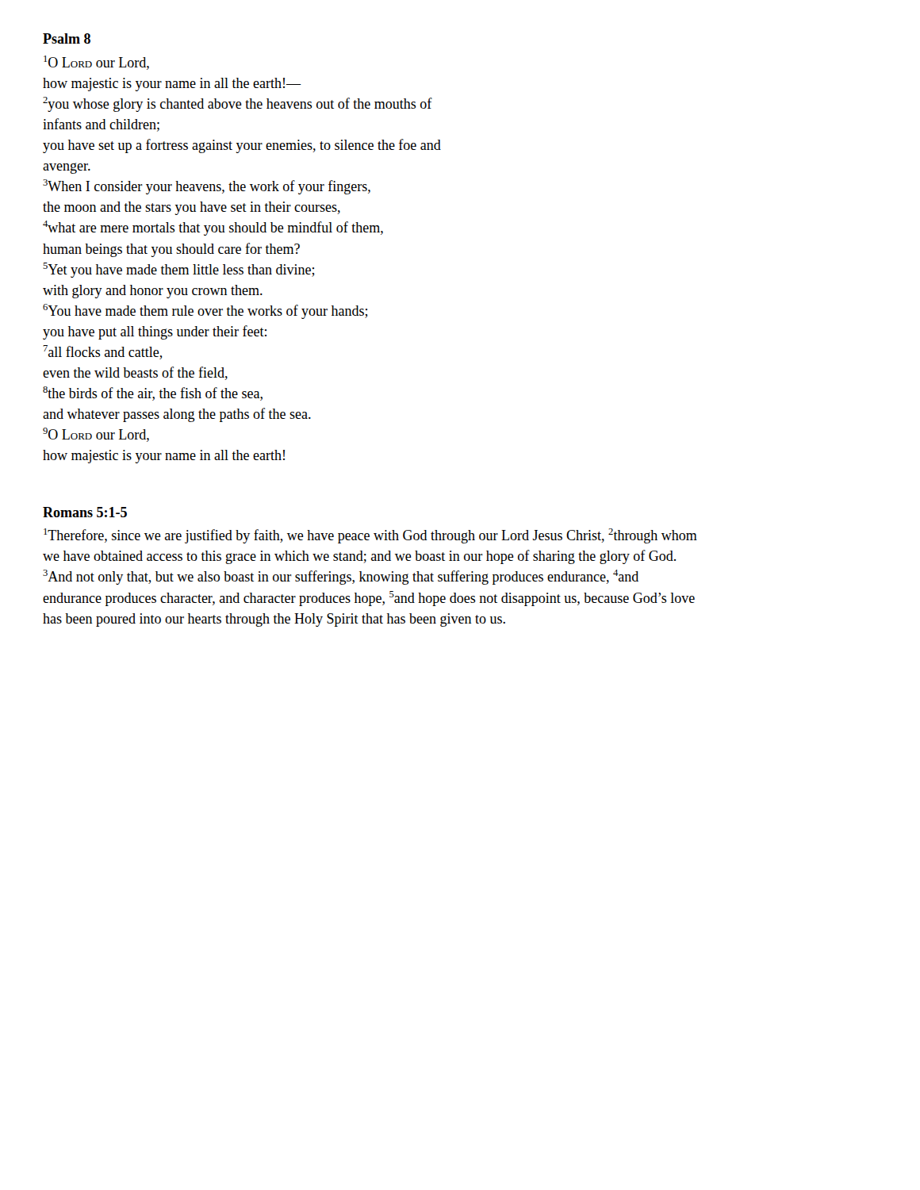Psalm 8
1O Lord our Lord,
how majestic is your name in all the earth!—
2you whose glory is chanted above the heavens out of the mouths of
infants and children;
you have set up a fortress against your enemies, to silence the foe and
avenger.
3When I consider your heavens, the work of your fingers,
the moon and the stars you have set in their courses,
4what are mere mortals that you should be mindful of them,
human beings that you should care for them?
5Yet you have made them little less than divine;
with glory and honor you crown them.
6You have made them rule over the works of your hands;
you have put all things under their feet:
7all flocks and cattle,
even the wild beasts of the field,
8the birds of the air, the fish of the sea,
and whatever passes along the paths of the sea.
9O Lord our Lord,
how majestic is your name in all the earth!
Romans 5:1-5
1Therefore, since we are justified by faith, we have peace with God through our Lord Jesus Christ, 2through whom we have obtained access to this grace in which we stand; and we boast in our hope of sharing the glory of God. 3And not only that, but we also boast in our sufferings, knowing that suffering produces endurance, 4and endurance produces character, and character produces hope, 5and hope does not disappoint us, because God’s love has been poured into our hearts through the Holy Spirit that has been given to us.